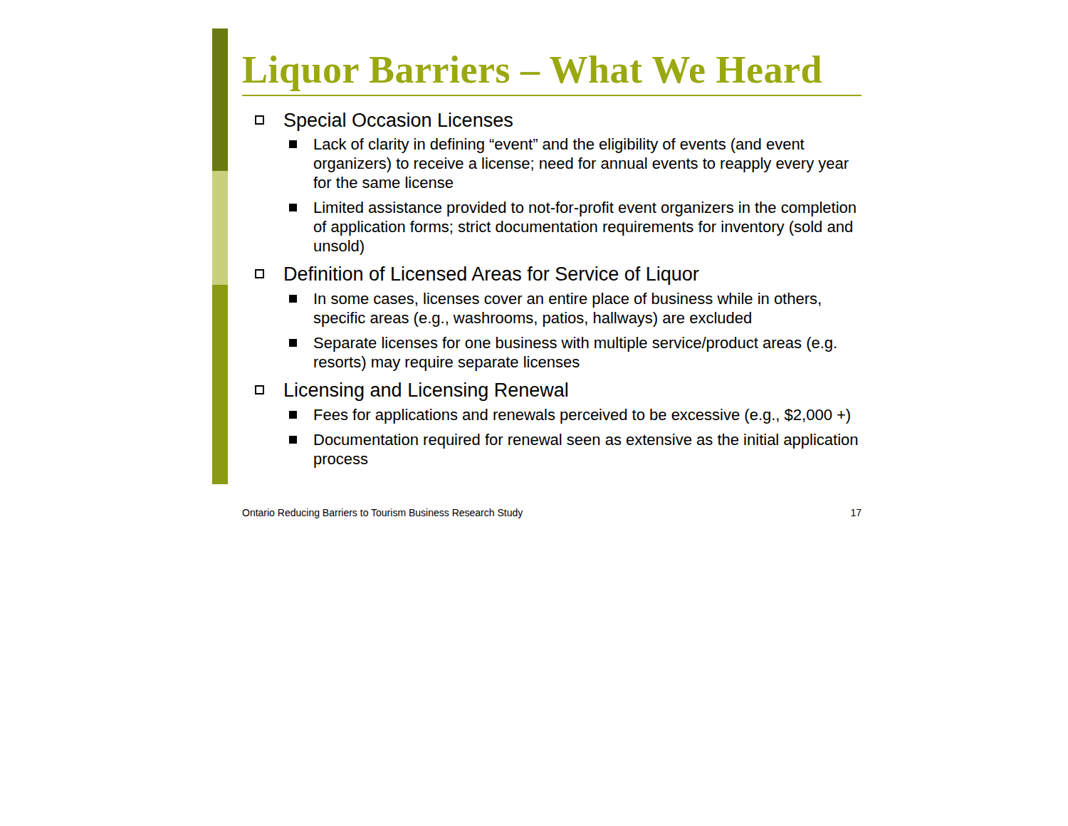Liquor Barriers – What We Heard
Special Occasion Licenses
Lack of clarity in defining “event” and the eligibility of events (and event organizers) to receive a license; need for annual events to reapply every year for the same license
Limited assistance provided to not-for-profit event organizers in the completion of application forms; strict documentation requirements for inventory (sold and unsold)
Definition of Licensed Areas for Service of Liquor
In some cases, licenses cover an entire place of business while in others, specific areas (e.g., washrooms, patios, hallways) are excluded
Separate licenses for one business with multiple service/product areas (e.g. resorts) may require separate licenses
Licensing and Licensing Renewal
Fees for applications and renewals perceived to be excessive (e.g., $2,000 +)
Documentation required for renewal seen as extensive as the initial application process
Ontario Reducing Barriers to Tourism Business Research Study 17